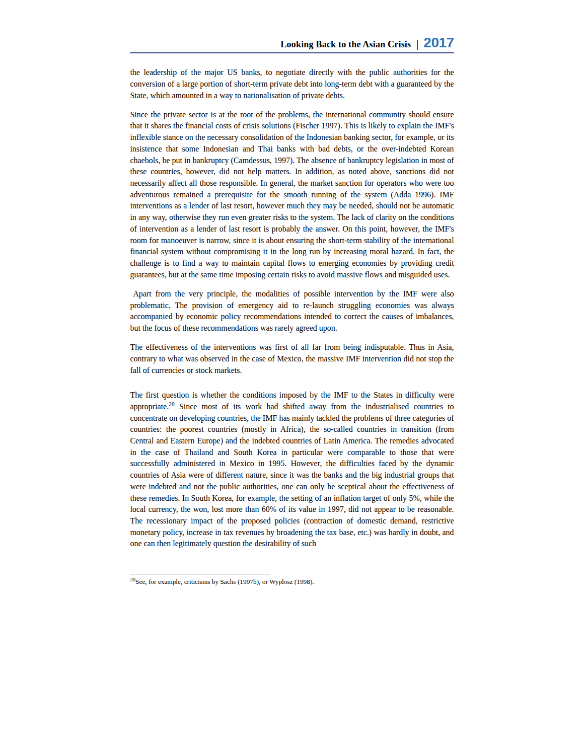Looking Back to the Asian Crisis
2017
the leadership of the major US banks, to negotiate directly with the public authorities for the conversion of a large portion of short-term private debt into long-term debt with a guaranteed by the State, which amounted in a way to nationalisation of private debts.
Since the private sector is at the root of the problems, the international community should ensure that it shares the financial costs of crisis solutions (Fischer 1997). This is likely to explain the IMF's inflexible stance on the necessary consolidation of the Indonesian banking sector, for example, or its insistence that some Indonesian and Thai banks with bad debts, or the over-indebted Korean chaebols, be put in bankruptcy (Camdessus, 1997). The absence of bankruptcy legislation in most of these countries, however, did not help matters. In addition, as noted above, sanctions did not necessarily affect all those responsible. In general, the market sanction for operators who were too adventurous remained a prerequisite for the smooth running of the system (Adda 1996). IMF interventions as a lender of last resort, however much they may be needed, should not be automatic in any way, otherwise they run even greater risks to the system. The lack of clarity on the conditions of intervention as a lender of last resort is probably the answer. On this point, however, the IMF's room for manoeuver is narrow, since it is about ensuring the short-term stability of the international financial system without compromising it in the long run by increasing moral hazard. In fact, the challenge is to find a way to maintain capital flows to emerging economies by providing credit guarantees, but at the same time imposing certain risks to avoid massive flows and misguided uses.
Apart from the very principle, the modalities of possible intervention by the IMF were also problematic. The provision of emergency aid to re-launch struggling economies was always accompanied by economic policy recommendations intended to correct the causes of imbalances, but the focus of these recommendations was rarely agreed upon.
The effectiveness of the interventions was first of all far from being indisputable. Thus in Asia, contrary to what was observed in the case of Mexico, the massive IMF intervention did not stop the fall of currencies or stock markets.
The first question is whether the conditions imposed by the IMF to the States in difficulty were appropriate.20 Since most of its work had shifted away from the industrialised countries to concentrate on developing countries, the IMF has mainly tackled the problems of three categories of countries: the poorest countries (mostly in Africa), the so-called countries in transition (from Central and Eastern Europe) and the indebted countries of Latin America. The remedies advocated in the case of Thailand and South Korea in particular were comparable to those that were successfully administered in Mexico in 1995. However, the difficulties faced by the dynamic countries of Asia were of different nature, since it was the banks and the big industrial groups that were indebted and not the public authorities, one can only be sceptical about the effectiveness of these remedies. In South Korea, for example, the setting of an inflation target of only 5%, while the local currency, the won, lost more than 60% of its value in 1997, did not appear to be reasonable. The recessionary impact of the proposed policies (contraction of domestic demand, restrictive monetary policy, increase in tax revenues by broadening the tax base, etc.) was hardly in doubt, and one can then legitimately question the desirability of such
20See, for example, criticisms by Sachs (1997b), or Wyplosz (1998).